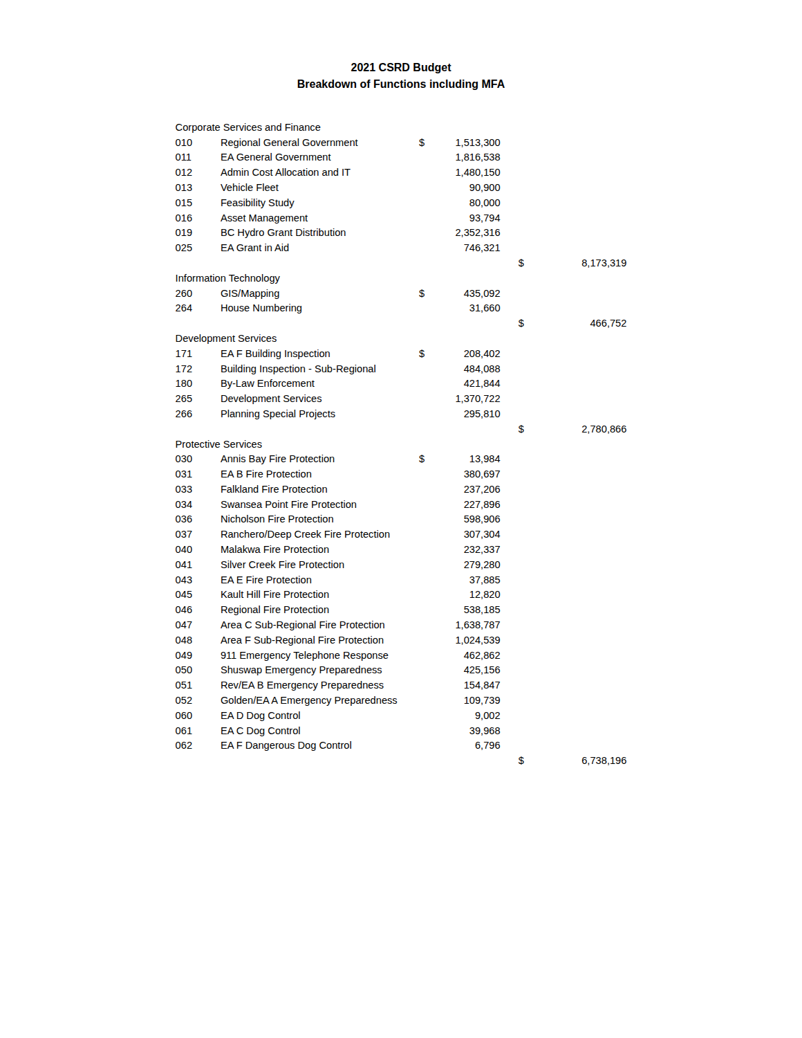2021 CSRD BudgetBreakdown of Functions including MFA
| Corporate Services and Finance |
| 010 | Regional General Government | $ | 1,513,300 | | | |
| 011 | EA General Government | | 1,816,538 | | | |
| 012 | Admin Cost Allocation and IT | | 1,480,150 | | | |
| 013 | Vehicle Fleet | | 90,900 | | | |
| 015 | Feasibility Study | | 80,000 | | | |
| 016 | Asset Management | | 93,794 | | | |
| 019 | BC Hydro Grant Distribution | | 2,352,316 | | | |
| 025 | EA Grant in Aid | | 746,321 | | | |
| | | | | | $ | 8,173,319 |
| Information Technology |
| 260 | GIS/Mapping | $ | 435,092 | | | |
| 264 | House Numbering | | 31,660 | | | |
| | | | | | $ | 466,752 |
| Development Services |
| 171 | EA F Building Inspection | $ | 208,402 | | | |
| 172 | Building Inspection - Sub-Regional | | 484,088 | | | |
| 180 | By-Law Enforcement | | 421,844 | | | |
| 265 | Development Services | | 1,370,722 | | | |
| 266 | Planning Special Projects | | 295,810 | | | |
| | | | | | $ | 2,780,866 |
| Protective Services |
| 030 | Annis Bay Fire Protection | $ | 13,984 | | | |
| 031 | EA B Fire Protection | | 380,697 | | | |
| 033 | Falkland Fire Protection | | 237,206 | | | |
| 034 | Swansea Point Fire Protection | | 227,896 | | | |
| 036 | Nicholson Fire Protection | | 598,906 | | | |
| 037 | Ranchero/Deep Creek Fire Protection | | 307,304 | | | |
| 040 | Malakwa Fire Protection | | 232,337 | | | |
| 041 | Silver Creek Fire Protection | | 279,280 | | | |
| 043 | EA E Fire Protection | | 37,885 | | | |
| 045 | Kault Hill Fire Protection | | 12,820 | | | |
| 046 | Regional Fire Protection | | 538,185 | | | |
| 047 | Area C Sub-Regional Fire Protection | | 1,638,787 | | | |
| 048 | Area F Sub-Regional Fire Protection | | 1,024,539 | | | |
| 049 | 911 Emergency Telephone Response | | 462,862 | | | |
| 050 | Shuswap Emergency Preparedness | | 425,156 | | | |
| 051 | Rev/EA B Emergency Preparedness | | 154,847 | | | |
| 052 | Golden/EA A Emergency Preparedness | | 109,739 | | | |
| 060 | EA D Dog Control | | 9,002 | | | |
| 061 | EA C Dog Control | | 39,968 | | | |
| 062 | EA F Dangerous Dog Control | | 6,796 | | | |
| | | | | | $ | 6,738,196 |